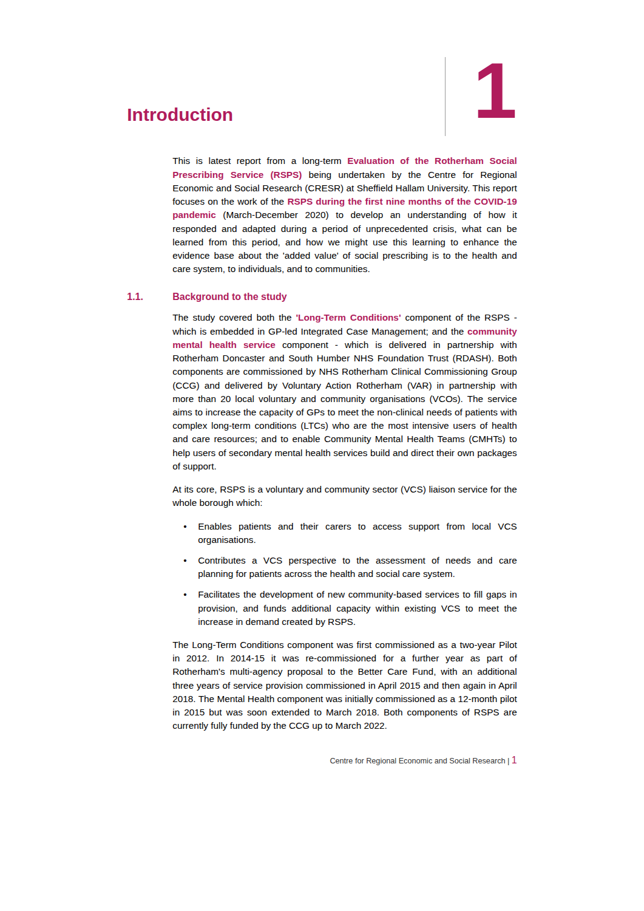1
Introduction
This is latest report from a long-term Evaluation of the Rotherham Social Prescribing Service (RSPS) being undertaken by the Centre for Regional Economic and Social Research (CRESR) at Sheffield Hallam University. This report focuses on the work of the RSPS during the first nine months of the COVID-19 pandemic (March-December 2020) to develop an understanding of how it responded and adapted during a period of unprecedented crisis, what can be learned from this period, and how we might use this learning to enhance the evidence base about the 'added value' of social prescribing is to the health and care system, to individuals, and to communities.
1.1. Background to the study
The study covered both the 'Long-Term Conditions' component of the RSPS - which is embedded in GP-led Integrated Case Management; and the community mental health service component - which is delivered in partnership with Rotherham Doncaster and South Humber NHS Foundation Trust (RDASH). Both components are commissioned by NHS Rotherham Clinical Commissioning Group (CCG) and delivered by Voluntary Action Rotherham (VAR) in partnership with more than 20 local voluntary and community organisations (VCOs). The service aims to increase the capacity of GPs to meet the non-clinical needs of patients with complex long-term conditions (LTCs) who are the most intensive users of health and care resources; and to enable Community Mental Health Teams (CMHTs) to help users of secondary mental health services build and direct their own packages of support.
At its core, RSPS is a voluntary and community sector (VCS) liaison service for the whole borough which:
Enables patients and their carers to access support from local VCS organisations.
Contributes a VCS perspective to the assessment of needs and care planning for patients across the health and social care system.
Facilitates the development of new community-based services to fill gaps in provision, and funds additional capacity within existing VCS to meet the increase in demand created by RSPS.
The Long-Term Conditions component was first commissioned as a two-year Pilot in 2012. In 2014-15 it was re-commissioned for a further year as part of Rotherham's multi-agency proposal to the Better Care Fund, with an additional three years of service provision commissioned in April 2015 and then again in April 2018. The Mental Health component was initially commissioned as a 12-month pilot in 2015 but was soon extended to March 2018. Both components of RSPS are currently fully funded by the CCG up to March 2022.
Centre for Regional Economic and Social Research | 1